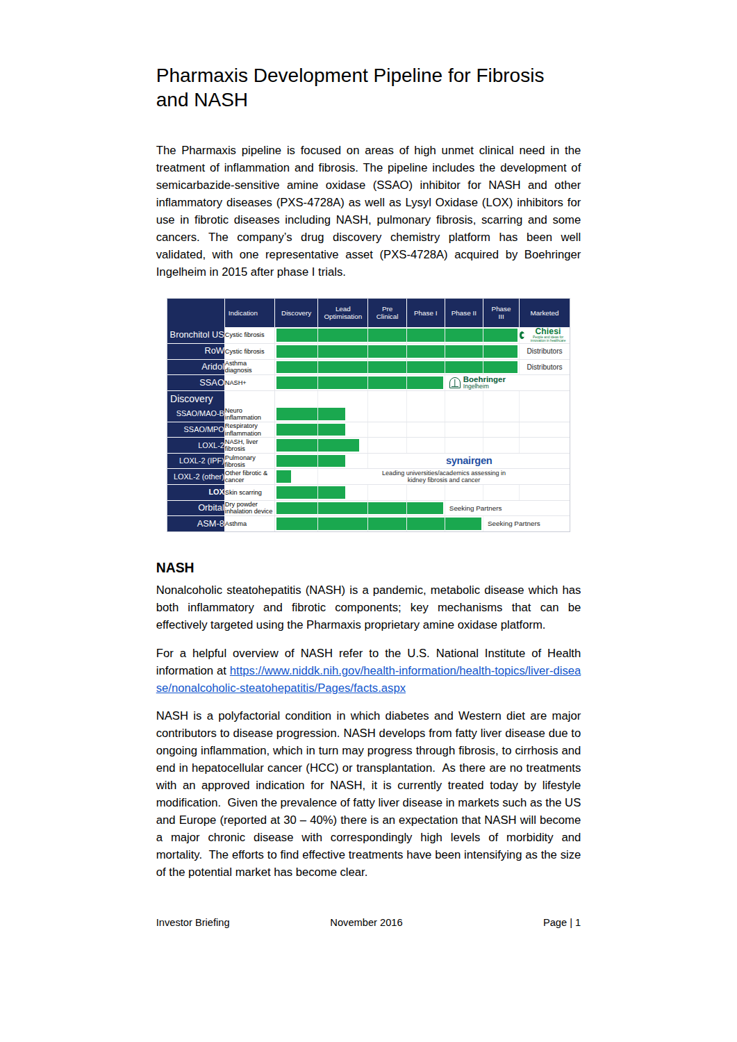Pharmaxis Development Pipeline for Fibrosis and NASH
The Pharmaxis pipeline is focused on areas of high unmet clinical need in the treatment of inflammation and fibrosis. The pipeline includes the development of semicarbazide-sensitive amine oxidase (SSAO) inhibitor for NASH and other inflammatory diseases (PXS-4728A) as well as Lysyl Oxidase (LOX) inhibitors for use in fibrotic diseases including NASH, pulmonary fibrosis, scarring and some cancers. The company’s drug discovery chemistry platform has been well validated, with one representative asset (PXS-4728A) acquired by Boehringer Ingelheim in 2015 after phase I trials.
| | Indication | Discovery | Lead Optimisation | Pre Clinical | Phase I | Phase II | Phase III | Marketed |
| --- | --- | --- | --- | --- | --- | --- | --- | --- |
| Bronchitol US | Cystic fibrosis | | | | | | | Chiesi People and ideas for innovation in healthcare |
| RoW | Cystic fibrosis | | | | | | | Distributors |
| Aridol | Asthma diagnosis | | | | | | | Distributors |
| SSAO | NASH+ | | | | | Boehringer Ingelheim |
| Discovery | | | | | | | | |
| SSAO/MAO-B | Neuro inflammation | | | | | | | |
| SSAO/MPO | Respiratory inflammation | | | | | | | |
| LOXL-2 | NASH, liver fibrosis | | | | | | | |
| LOXL-2 (IPF) | Pulmonary fibrosis | | | synairgen |
| LOXL-2 (other) | Other fibrotic & cancer | | Leading universities/academics assessing in kidney fibrosis and cancer |
| LOX | Skin scarring | | | | | | | |
| Orbital | Dry powder inhalation device | | | | | Seeking Partners |
| ASM-8 | Asthma | | | | | | Seeking Partners |
NASH
Nonalcoholic steatohepatitis (NASH) is a pandemic, metabolic disease which has both inflammatory and fibrotic components; key mechanisms that can be effectively targeted using the Pharmaxis proprietary amine oxidase platform.
For a helpful overview of NASH refer to the U.S. National Institute of Health information at https://www.niddk.nih.gov/health-information/health-topics/liver-disease/nonalcoholic-steatohepatitis/Pages/facts.aspx
NASH is a polyfactorial condition in which diabetes and Western diet are major contributors to disease progression. NASH develops from fatty liver disease due to ongoing inflammation, which in turn may progress through fibrosis, to cirrhosis and end in hepatocellular cancer (HCC) or transplantation. As there are no treatments with an approved indication for NASH, it is currently treated today by lifestyle modification. Given the prevalence of fatty liver disease in markets such as the US and Europe (reported at 30 – 40%) there is an expectation that NASH will become a major chronic disease with correspondingly high levels of morbidity and mortality. The efforts to find effective treatments have been intensifying as the size of the potential market has become clear.
Investor Briefing November 2016 Page | 1